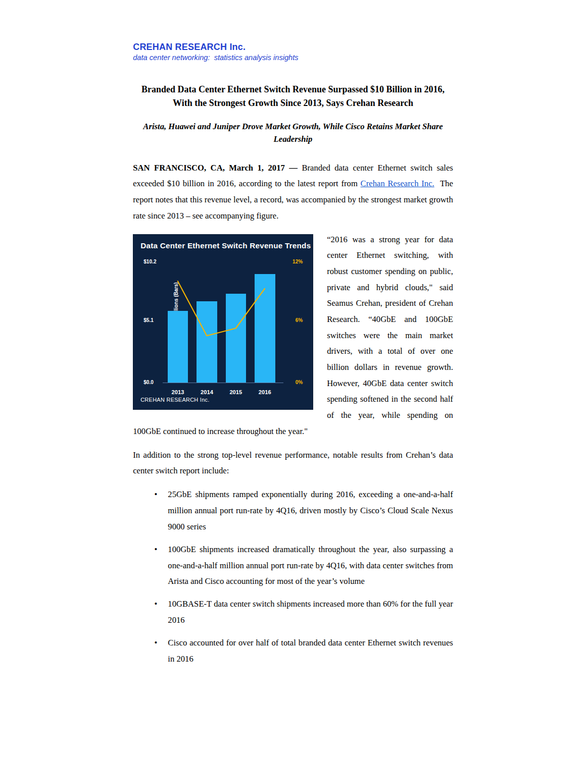CREHAN RESEARCH Inc.
data center networking: statistics analysis insights
Branded Data Center Ethernet Switch Revenue Surpassed $10 Billion in 2016,
With the Strongest Growth Since 2013, Says Crehan Research
Arista, Huawei and Juniper Drove Market Growth, While Cisco Retains Market Share Leadership
SAN FRANCISCO, CA, March 1, 2017 — Branded data center Ethernet switch sales exceeded $10 billion in 2016, according to the latest report from Crehan Research Inc. The report notes that this revenue level, a record, was accompanied by the strongest market growth rate since 2013 – see accompanying figure.
Data Center Ethernet Switch Revenue Trends
Total Revenue in $Billions (Bars)
Annual Revenue Growth Rates (Line)
$10.2
$5.1
$0.0
12%
6%
0%
2013 2014 2015 2016
CREHAN RESEARCH Inc.
“2016 was a strong year for data center Ethernet switching, with robust customer spending on public, private and hybrid clouds," said Seamus Crehan, president of Crehan Research. “40GbE and 100GbE switches were the main market drivers, with a total of over one billion dollars in revenue growth. However, 40GbE data center switch spending softened in the second half of the year, while spending on 100GbE continued to increase throughout the year."
In addition to the strong top-level revenue performance, notable results from Crehan’s data center switch report include:
25GbE shipments ramped exponentially during 2016, exceeding a one-and-a-half million annual port run-rate by 4Q16, driven mostly by Cisco’s Cloud Scale Nexus 9000 series
100GbE shipments increased dramatically throughout the year, also surpassing a one-and-a-half million annual port run-rate by 4Q16, with data center switches from Arista and Cisco accounting for most of the year’s volume
10GBASE-T data center switch shipments increased more than 60% for the full year 2016
Cisco accounted for over half of total branded data center Ethernet switch revenues in 2016